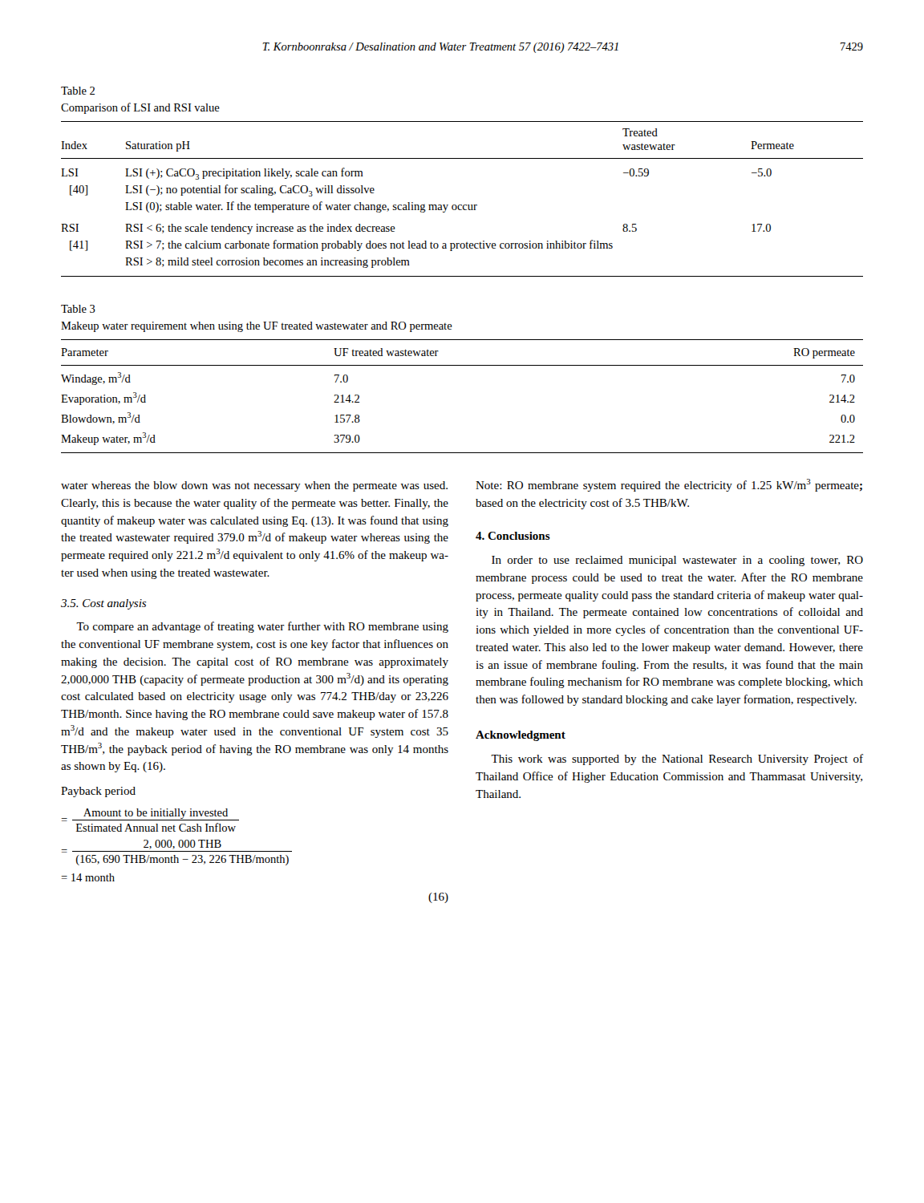T. Kornboonraksa / Desalination and Water Treatment 57 (2016) 7422–7431
7429
Table 2 Comparison of LSI and RSI value
| Index | Saturation pH | Treated wastewater | Permeate |
| --- | --- | --- | --- |
| LSI [40] | LSI (+); CaCO 3 precipitation likely, scale can form LSI (−); no potential for scaling, CaCO 3 will dissolve LSI (0); stable water. If the temperature of water change, scaling may occur | −0.59 | −5.0 |
| RSI [41] | RSI < 6; the scale tendency increase as the index decrease RSI > 7; the calcium carbonate formation probably does not lead to a protective corrosion inhibitor films RSI > 8; mild steel corrosion becomes an increasing problem | 8.5 | 17.0 |
Table 3 Makeup water requirement when using the UF treated wastewater and RO permeate
| Parameter | UF treated wastewater | RO permeate |
| --- | --- | --- |
| Windage, m 3 /d | 7.0 | 7.0 |
| Evaporation, m 3 /d | 214.2 | 214.2 |
| Blowdown, m 3 /d | 157.8 | 0.0 |
| Makeup water, m 3 /d | 379.0 | 221.2 |
water whereas the blow down was not necessary when the permeate was used. Clearly, this is because the water quality of the permeate was better. Finally, the quantity of makeup water was calculated using Eq. (13). It was found that using the treated wastewater required 379.0 m3/d of makeup water whereas using the permeate required only 221.2 m3/d equivalent to only 41.6% of the makeup water used when using the treated wastewater.
3.5. Cost analysis
To compare an advantage of treating water further with RO membrane using the conventional UF membrane system, cost is one key factor that influences on making the decision. The capital cost of RO membrane was approximately 2,000,000 THB (capacity of permeate production at 300 m3/d) and its operating cost calculated based on electricity usage only was 774.2 THB/day or 23,226 THB/month. Since having the RO membrane could save makeup water of 157.8 m3/d and the makeup water used in the conventional UF system cost 35 THB/m3, the payback period of having the RO membrane was only 14 months as shown by Eq. (16).
Payback period
= Amount to be initially invested Estimated Annual net Cash Inflow
= 2, 000, 000 THB (165, 690 THB/month − 23, 226 THB/month)
= 14 month
(16)
Note: RO membrane system required the electricity of 1.25 kW/m3 permeate; based on the electricity cost of 3.5 THB/kW.
4. Conclusions
In order to use reclaimed municipal wastewater in a cooling tower, RO membrane process could be used to treat the water. After the RO membrane process, permeate quality could pass the standard criteria of makeup water quality in Thailand. The permeate contained low concentrations of colloidal and ions which yielded in more cycles of concentration than the conventional UF-treated water. This also led to the lower makeup water demand. However, there is an issue of membrane fouling. From the results, it was found that the main membrane fouling mechanism for RO membrane was complete blocking, which then was followed by standard blocking and cake layer formation, respectively.
Acknowledgment
This work was supported by the National Research University Project of Thailand Office of Higher Education Commission and Thammasat University, Thailand.